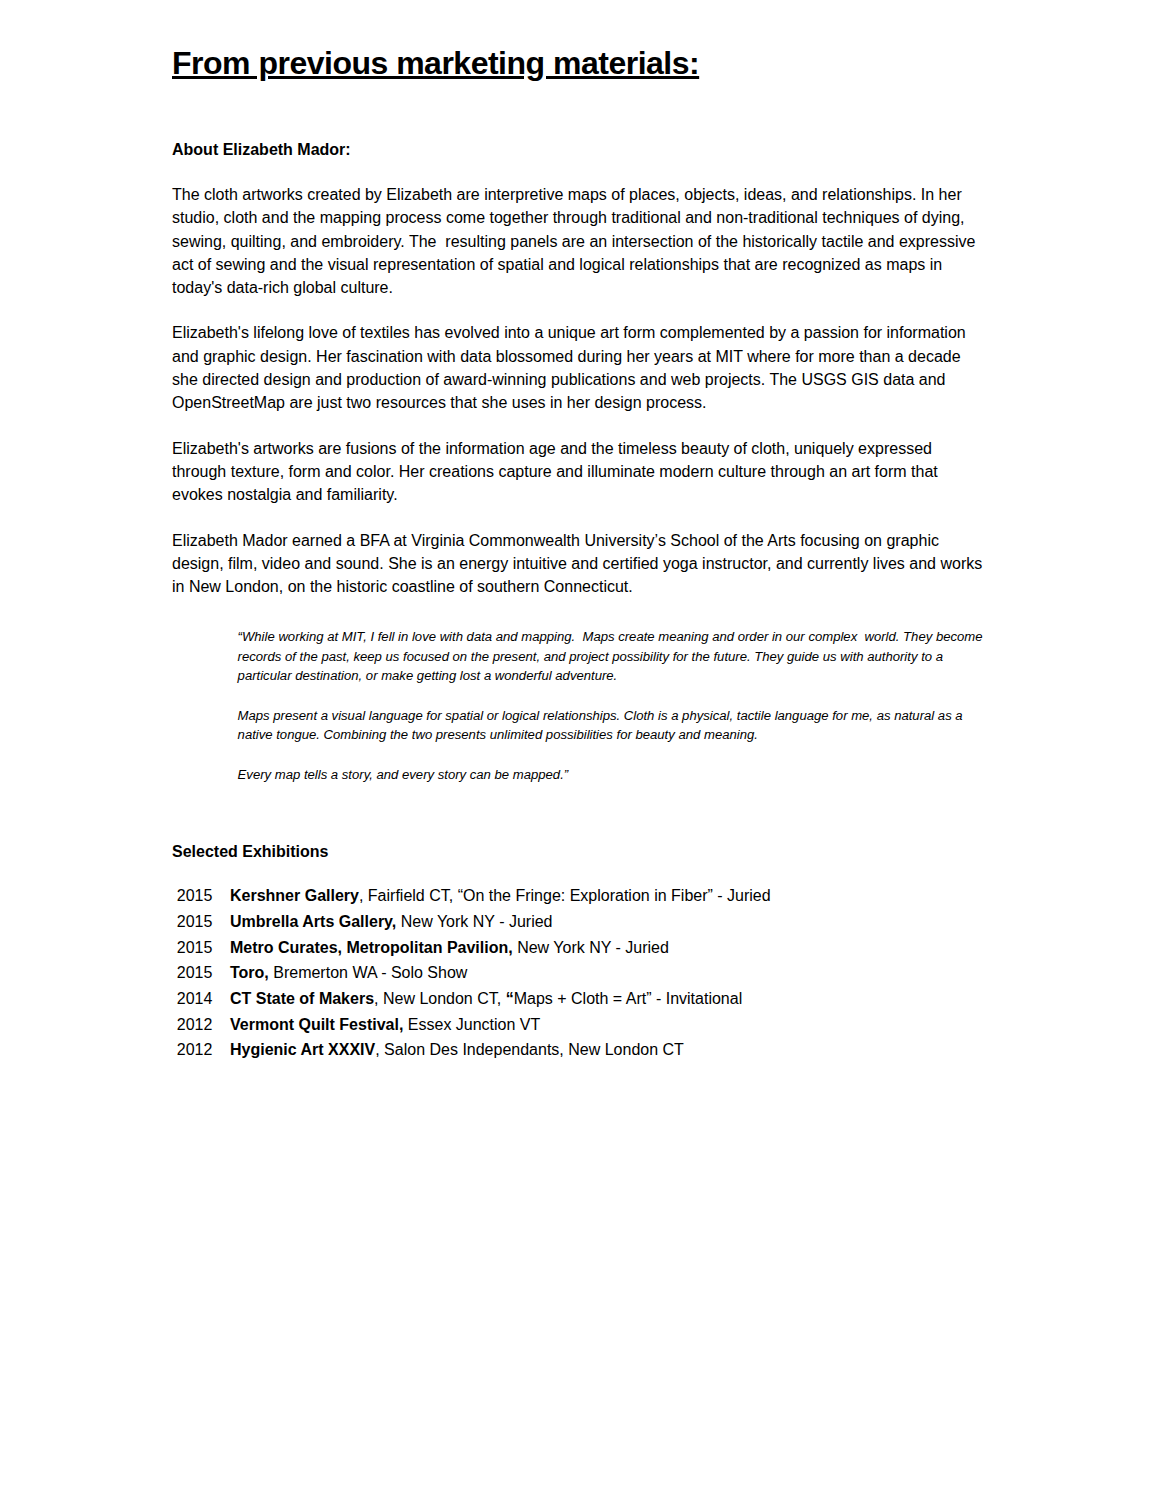From previous marketing materials:
About Elizabeth Mador:
The cloth artworks created by Elizabeth are interpretive maps of places, objects, ideas, and relationships. In her studio, cloth and the mapping process come together through traditional and non-traditional techniques of dying, sewing, quilting, and embroidery. The resulting panels are an intersection of the historically tactile and expressive act of sewing and the visual representation of spatial and logical relationships that are recognized as maps in today's data-rich global culture.
Elizabeth's lifelong love of textiles has evolved into a unique art form complemented by a passion for information and graphic design. Her fascination with data blossomed during her years at MIT where for more than a decade she directed design and production of award-winning publications and web projects. The USGS GIS data and OpenStreetMap are just two resources that she uses in her design process.
Elizabeth's artworks are fusions of the information age and the timeless beauty of cloth, uniquely expressed through texture, form and color. Her creations capture and illuminate modern culture through an art form that evokes nostalgia and familiarity.
Elizabeth Mador earned a BFA at Virginia Commonwealth University’s School of the Arts focusing on graphic design, film, video and sound. She is an energy intuitive and certified yoga instructor, and currently lives and works in New London, on the historic coastline of southern Connecticut.
“While working at MIT, I fell in love with data and mapping. Maps create meaning and order in our complex world. They become records of the past, keep us focused on the present, and project possibility for the future. They guide us with authority to a particular destination, or make getting lost a wonderful adventure.
Maps present a visual language for spatial or logical relationships. Cloth is a physical, tactile language for me, as natural as a native tongue. Combining the two presents unlimited possibilities for beauty and meaning.
Every map tells a story, and every story can be mapped.”
Selected Exhibitions
| 2015 | Kershner Gallery , Fairfield CT, “On the Fringe: Exploration in Fiber” - Juried |
| 2015 | Umbrella Arts Gallery, New York NY - Juried |
| 2015 | Metro Curates, Metropolitan Pavilion, New York NY - Juried |
| 2015 | Toro, Bremerton WA - Solo Show |
| 2014 | CT State of Makers , New London CT, “ Maps + Cloth = Art” - Invitational |
| 2012 | Vermont Quilt Festival, Essex Junction VT |
| 2012 | Hygienic Art XXXIV , Salon Des Independants, New London CT |